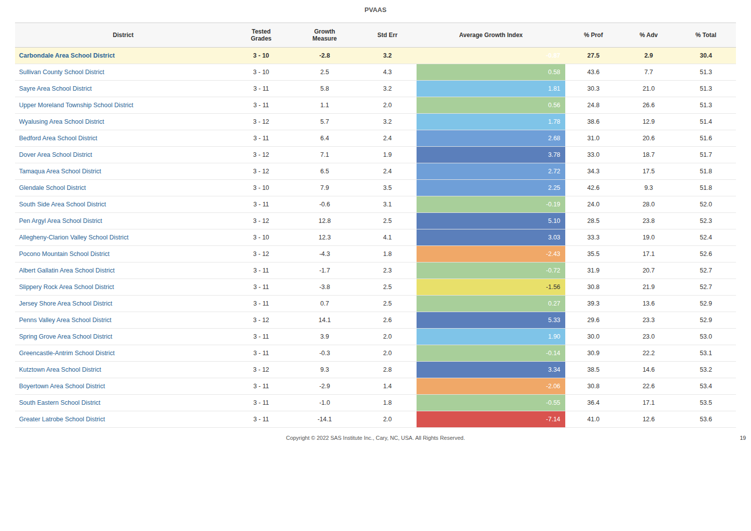PVAAS
| District | Tested Grades | Growth Measure | Std Err | Average Growth Index | % Prof | % Adv | % Total |
| --- | --- | --- | --- | --- | --- | --- | --- |
| Carbondale Area School District | 3 - 10 | -2.8 | 3.2 | -0.87 | 27.5 | 2.9 | 30.4 |
| Sullivan County School District | 3 - 10 | 2.5 | 4.3 | 0.58 | 43.6 | 7.7 | 51.3 |
| Sayre Area School District | 3 - 11 | 5.8 | 3.2 | 1.81 | 30.3 | 21.0 | 51.3 |
| Upper Moreland Township School District | 3 - 11 | 1.1 | 2.0 | 0.56 | 24.8 | 26.6 | 51.3 |
| Wyalusing Area School District | 3 - 12 | 5.7 | 3.2 | 1.78 | 38.6 | 12.9 | 51.4 |
| Bedford Area School District | 3 - 11 | 6.4 | 2.4 | 2.68 | 31.0 | 20.6 | 51.6 |
| Dover Area School District | 3 - 12 | 7.1 | 1.9 | 3.78 | 33.0 | 18.7 | 51.7 |
| Tamaqua Area School District | 3 - 12 | 6.5 | 2.4 | 2.72 | 34.3 | 17.5 | 51.8 |
| Glendale School District | 3 - 10 | 7.9 | 3.5 | 2.25 | 42.6 | 9.3 | 51.8 |
| South Side Area School District | 3 - 11 | -0.6 | 3.1 | -0.19 | 24.0 | 28.0 | 52.0 |
| Pen Argyl Area School District | 3 - 12 | 12.8 | 2.5 | 5.10 | 28.5 | 23.8 | 52.3 |
| Allegheny-Clarion Valley School District | 3 - 10 | 12.3 | 4.1 | 3.03 | 33.3 | 19.0 | 52.4 |
| Pocono Mountain School District | 3 - 12 | -4.3 | 1.8 | -2.43 | 35.5 | 17.1 | 52.6 |
| Albert Gallatin Area School District | 3 - 11 | -1.7 | 2.3 | -0.72 | 31.9 | 20.7 | 52.7 |
| Slippery Rock Area School District | 3 - 11 | -3.8 | 2.5 | -1.56 | 30.8 | 21.9 | 52.7 |
| Jersey Shore Area School District | 3 - 11 | 0.7 | 2.5 | 0.27 | 39.3 | 13.6 | 52.9 |
| Penns Valley Area School District | 3 - 12 | 14.1 | 2.6 | 5.33 | 29.6 | 23.3 | 52.9 |
| Spring Grove Area School District | 3 - 11 | 3.9 | 2.0 | 1.90 | 30.0 | 23.0 | 53.0 |
| Greencastle-Antrim School District | 3 - 11 | -0.3 | 2.0 | -0.14 | 30.9 | 22.2 | 53.1 |
| Kutztown Area School District | 3 - 12 | 9.3 | 2.8 | 3.34 | 38.5 | 14.6 | 53.2 |
| Boyertown Area School District | 3 - 11 | -2.9 | 1.4 | -2.06 | 30.8 | 22.6 | 53.4 |
| South Eastern School District | 3 - 11 | -1.0 | 1.8 | -0.55 | 36.4 | 17.1 | 53.5 |
| Greater Latrobe School District | 3 - 11 | -14.1 | 2.0 | -7.14 | 41.0 | 12.6 | 53.6 |
Copyright © 2022 SAS Institute Inc., Cary, NC, USA. All Rights Reserved. 19